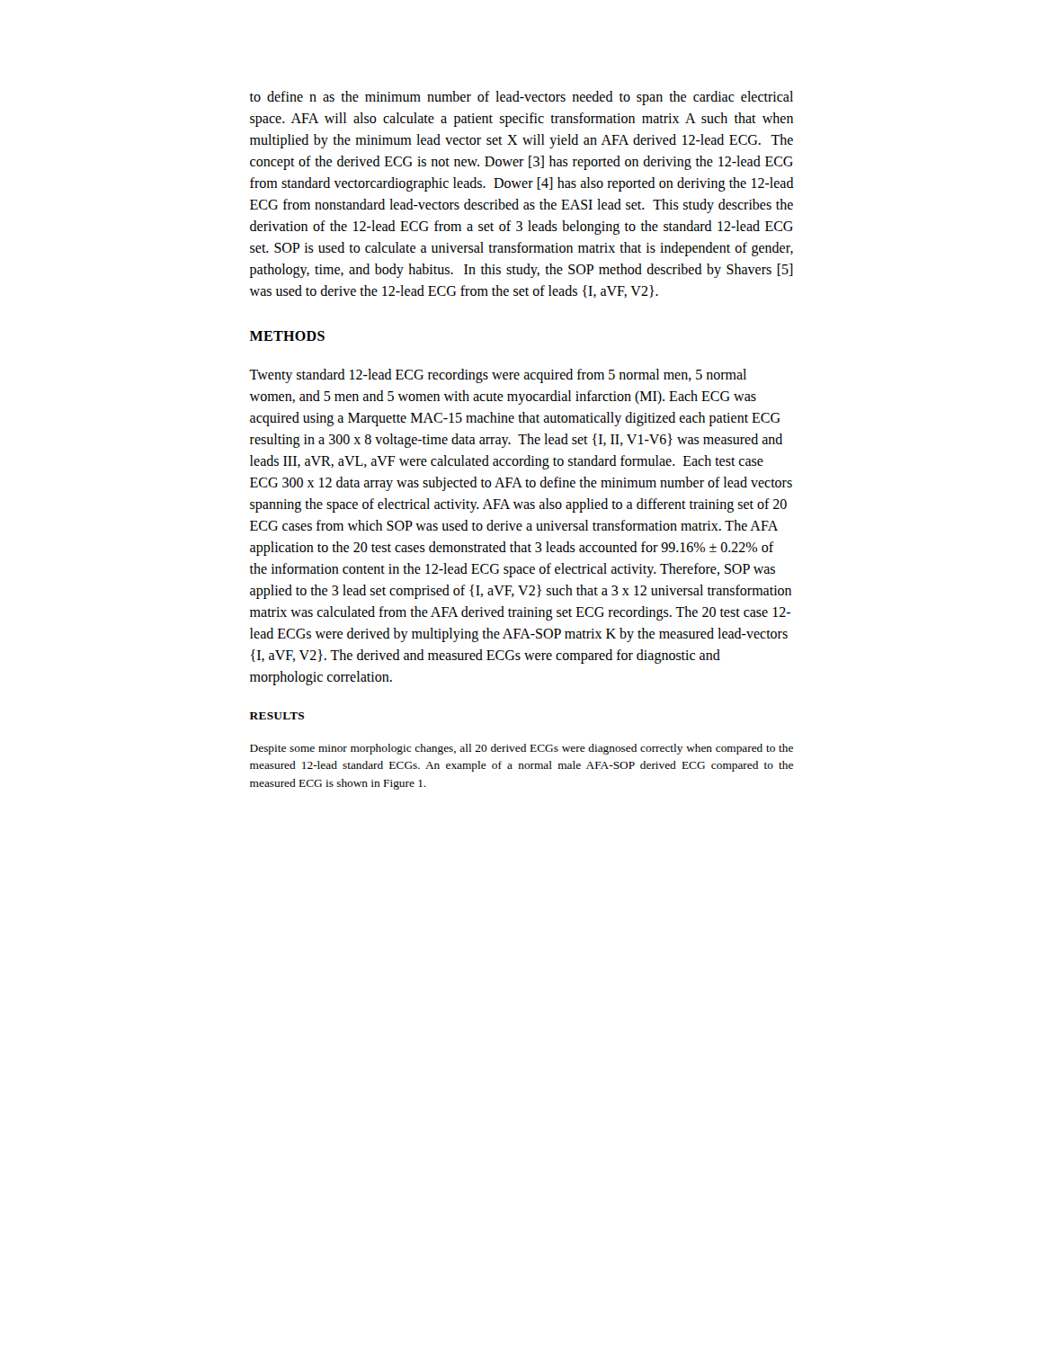to define n as the minimum number of lead-vectors needed to span the cardiac electrical space. AFA will also calculate a patient specific transformation matrix A such that when multiplied by the minimum lead vector set X will yield an AFA derived 12-lead ECG. The concept of the derived ECG is not new. Dower [3] has reported on deriving the 12-lead ECG from standard vectorcardiographic leads. Dower [4] has also reported on deriving the 12-lead ECG from nonstandard lead-vectors described as the EASI lead set. This study describes the derivation of the 12-lead ECG from a set of 3 leads belonging to the standard 12-lead ECG set. SOP is used to calculate a universal transformation matrix that is independent of gender, pathology, time, and body habitus. In this study, the SOP method described by Shavers [5] was used to derive the 12-lead ECG from the set of leads {I, aVF, V2}.
METHODS
Twenty standard 12-lead ECG recordings were acquired from 5 normal men, 5 normal women, and 5 men and 5 women with acute myocardial infarction (MI). Each ECG was acquired using a Marquette MAC-15 machine that automatically digitized each patient ECG resulting in a 300 x 8 voltage-time data array. The lead set {I, II, V1-V6} was measured and leads III, aVR, aVL, aVF were calculated according to standard formulae. Each test case ECG 300 x 12 data array was subjected to AFA to define the minimum number of lead vectors spanning the space of electrical activity. AFA was also applied to a different training set of 20 ECG cases from which SOP was used to derive a universal transformation matrix. The AFA application to the 20 test cases demonstrated that 3 leads accounted for 99.16% ± 0.22% of the information content in the 12-lead ECG space of electrical activity. Therefore, SOP was applied to the 3 lead set comprised of {I, aVF, V2} such that a 3 x 12 universal transformation matrix was calculated from the AFA derived training set ECG recordings. The 20 test case 12-lead ECGs were derived by multiplying the AFA-SOP matrix K by the measured lead-vectors {I, aVF, V2}. The derived and measured ECGs were compared for diagnostic and morphologic correlation.
RESULTS
Despite some minor morphologic changes, all 20 derived ECGs were diagnosed correctly when compared to the measured 12-lead standard ECGs. An example of a normal male AFA-SOP derived ECG compared to the measured ECG is shown in Figure 1.